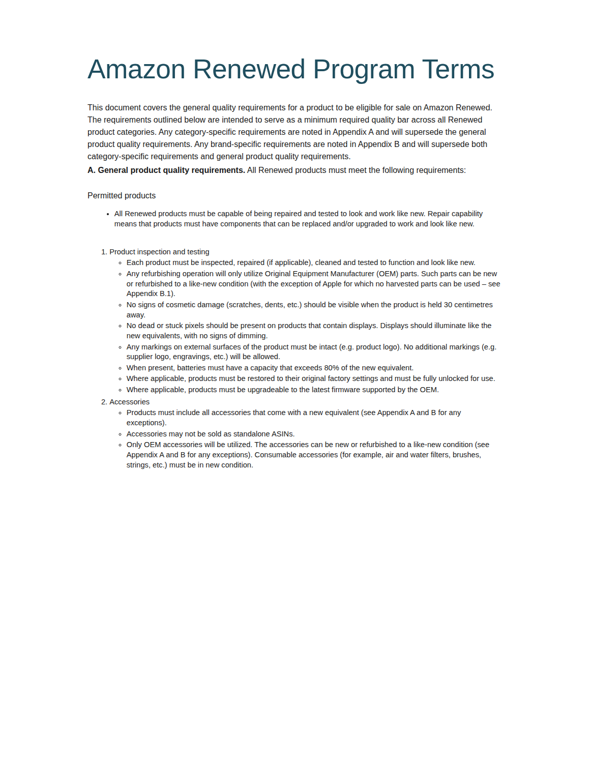Amazon Renewed Program Terms
This document covers the general quality requirements for a product to be eligible for sale on Amazon Renewed. The requirements outlined below are intended to serve as a minimum required quality bar across all Renewed product categories. Any category-specific requirements are noted in Appendix A and will supersede the general product quality requirements. Any brand-specific requirements are noted in Appendix B and will supersede both category-specific requirements and general product quality requirements.
A. General product quality requirements. All Renewed products must meet the following requirements:
Permitted products
All Renewed products must be capable of being repaired and tested to look and work like new. Repair capability means that products must have components that can be replaced and/or upgraded to work and look like new.
Product inspection and testing
Each product must be inspected, repaired (if applicable), cleaned and tested to function and look like new.
Any refurbishing operation will only utilize Original Equipment Manufacturer (OEM) parts. Such parts can be new or refurbished to a like-new condition (with the exception of Apple for which no harvested parts can be used – see Appendix B.1).
No signs of cosmetic damage (scratches, dents, etc.) should be visible when the product is held 30 centimetres away.
No dead or stuck pixels should be present on products that contain displays. Displays should illuminate like the new equivalents, with no signs of dimming.
Any markings on external surfaces of the product must be intact (e.g. product logo). No additional markings (e.g. supplier logo, engravings, etc.) will be allowed.
When present, batteries must have a capacity that exceeds 80% of the new equivalent.
Where applicable, products must be restored to their original factory settings and must be fully unlocked for use.
Where applicable, products must be upgradeable to the latest firmware supported by the OEM.
Accessories
Products must include all accessories that come with a new equivalent (see Appendix A and B for any exceptions).
Accessories may not be sold as standalone ASINs.
Only OEM accessories will be utilized. The accessories can be new or refurbished to a like-new condition (see Appendix A and B for any exceptions). Consumable accessories (for example, air and water filters, brushes, strings, etc.) must be in new condition.